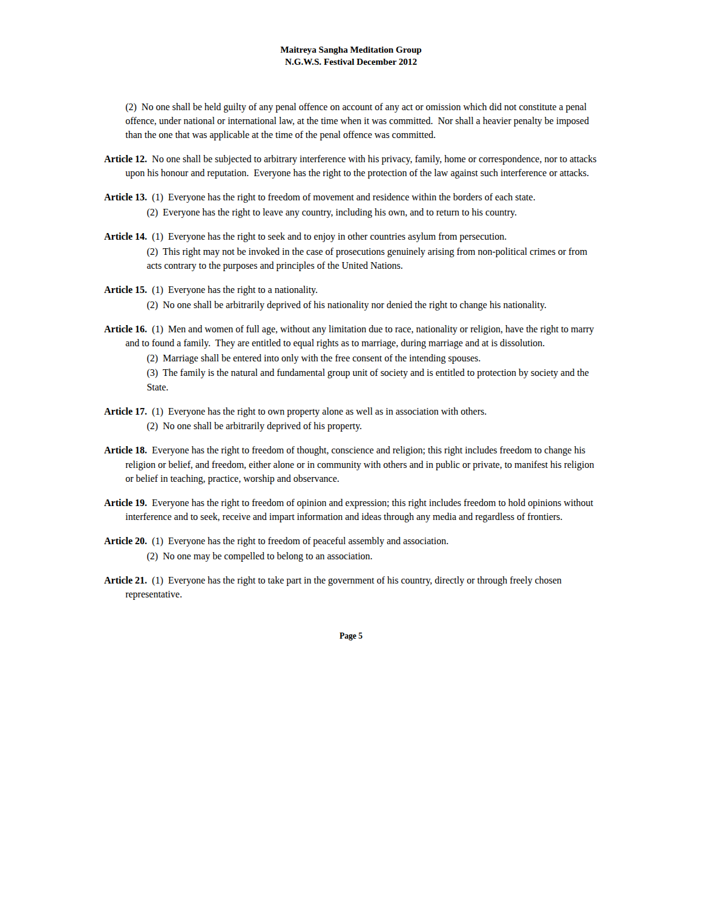Maitreya Sangha Meditation Group
N.G.W.S. Festival December 2012
(2) No one shall be held guilty of any penal offence on account of any act or omission which did not constitute a penal offence, under national or international law, at the time when it was committed. Nor shall a heavier penalty be imposed than the one that was applicable at the time of the penal offence was committed.
Article 12. No one shall be subjected to arbitrary interference with his privacy, family, home or correspondence, nor to attacks upon his honour and reputation. Everyone has the right to the protection of the law against such interference or attacks.
Article 13. (1) Everyone has the right to freedom of movement and residence within the borders of each state. (2) Everyone has the right to leave any country, including his own, and to return to his country.
Article 14. (1) Everyone has the right to seek and to enjoy in other countries asylum from persecution. (2) This right may not be invoked in the case of prosecutions genuinely arising from non-political crimes or from acts contrary to the purposes and principles of the United Nations.
Article 15. (1) Everyone has the right to a nationality. (2) No one shall be arbitrarily deprived of his nationality nor denied the right to change his nationality.
Article 16. (1) Men and women of full age, without any limitation due to race, nationality or religion, have the right to marry and to found a family. They are entitled to equal rights as to marriage, during marriage and at is dissolution. (2) Marriage shall be entered into only with the free consent of the intending spouses. (3) The family is the natural and fundamental group unit of society and is entitled to protection by society and the State.
Article 17. (1) Everyone has the right to own property alone as well as in association with others. (2) No one shall be arbitrarily deprived of his property.
Article 18. Everyone has the right to freedom of thought, conscience and religion; this right includes freedom to change his religion or belief, and freedom, either alone or in community with others and in public or private, to manifest his religion or belief in teaching, practice, worship and observance.
Article 19. Everyone has the right to freedom of opinion and expression; this right includes freedom to hold opinions without interference and to seek, receive and impart information and ideas through any media and regardless of frontiers.
Article 20. (1) Everyone has the right to freedom of peaceful assembly and association. (2) No one may be compelled to belong to an association.
Article 21. (1) Everyone has the right to take part in the government of his country, directly or through freely chosen representative.
Page 5